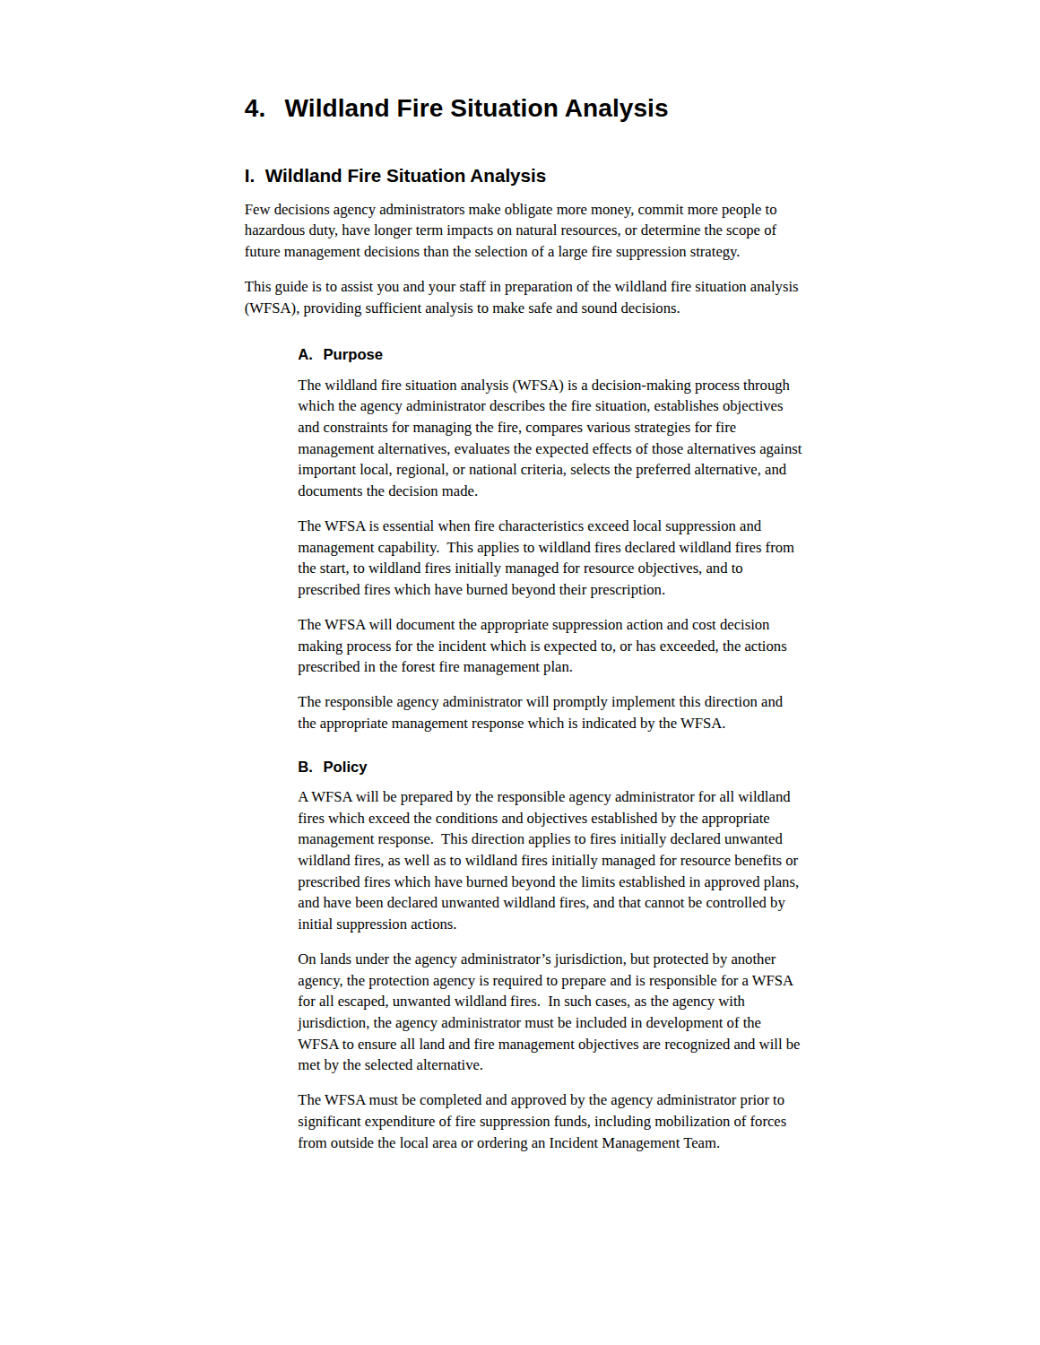4. Wildland Fire Situation Analysis
I. Wildland Fire Situation Analysis
Few decisions agency administrators make obligate more money, commit more people to hazardous duty, have longer term impacts on natural resources, or determine the scope of future management decisions than the selection of a large fire suppression strategy.
This guide is to assist you and your staff in preparation of the wildland fire situation analysis (WFSA), providing sufficient analysis to make safe and sound decisions.
A. Purpose
The wildland fire situation analysis (WFSA) is a decision-making process through which the agency administrator describes the fire situation, establishes objectives and constraints for managing the fire, compares various strategies for fire management alternatives, evaluates the expected effects of those alternatives against important local, regional, or national criteria, selects the preferred alternative, and documents the decision made.
The WFSA is essential when fire characteristics exceed local suppression and management capability. This applies to wildland fires declared wildland fires from the start, to wildland fires initially managed for resource objectives, and to prescribed fires which have burned beyond their prescription.
The WFSA will document the appropriate suppression action and cost decision making process for the incident which is expected to, or has exceeded, the actions prescribed in the forest fire management plan.
The responsible agency administrator will promptly implement this direction and the appropriate management response which is indicated by the WFSA.
B. Policy
A WFSA will be prepared by the responsible agency administrator for all wildland fires which exceed the conditions and objectives established by the appropriate management response. This direction applies to fires initially declared unwanted wildland fires, as well as to wildland fires initially managed for resource benefits or prescribed fires which have burned beyond the limits established in approved plans, and have been declared unwanted wildland fires, and that cannot be controlled by initial suppression actions.
On lands under the agency administrator’s jurisdiction, but protected by another agency, the protection agency is required to prepare and is responsible for a WFSA for all escaped, unwanted wildland fires. In such cases, as the agency with jurisdiction, the agency administrator must be included in development of the WFSA to ensure all land and fire management objectives are recognized and will be met by the selected alternative.
The WFSA must be completed and approved by the agency administrator prior to significant expenditure of fire suppression funds, including mobilization of forces from outside the local area or ordering an Incident Management Team.